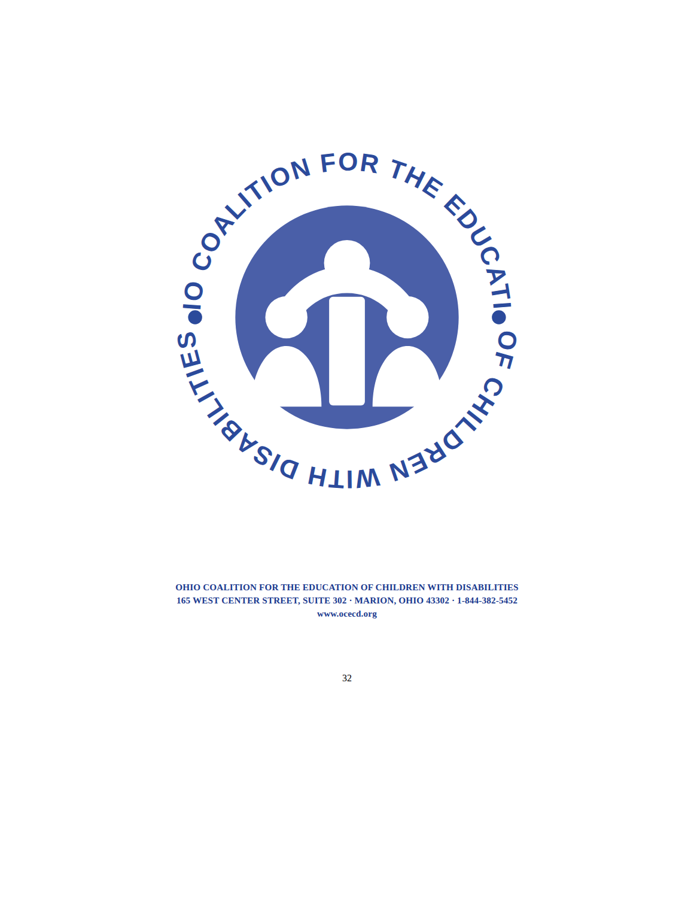Ohio Coalition for the Education of Children with Disabilities logo Circular blue logo with three stylized figures and the organization name curved around the edge. OHIO COALITION FOR THE EDUCATION OF CHILDREN WITH DISABILITIES
OHIO COALITION FOR THE EDUCATION OF CHILDREN WITH DISABILITIES
165 WEST CENTER STREET, SUITE 302 · MARION, OHIO 43302 · 1-844-382-5452
www.ocecd.org
32